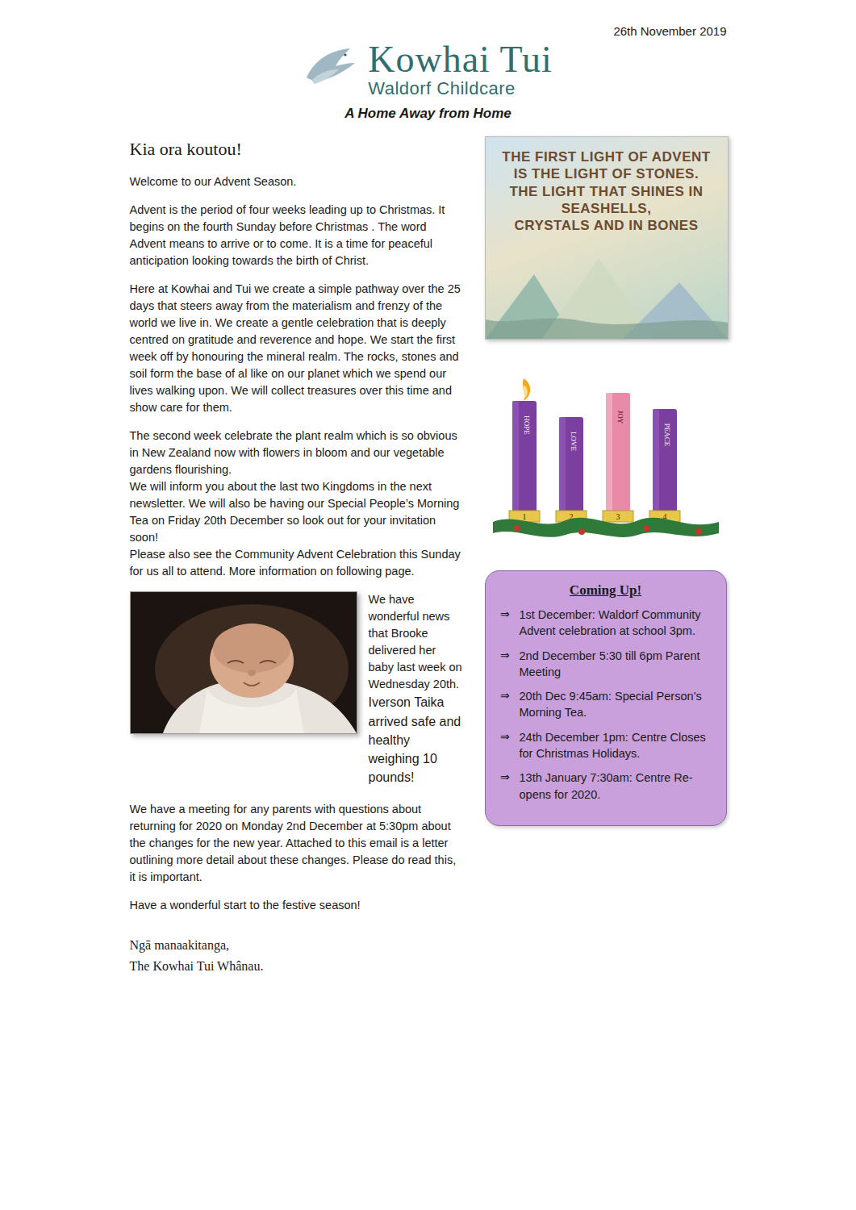26th November 2019
Kowhai Tui
Waldorf Childcare
A Home Away from Home
Kia ora koutou!
Welcome to our Advent Season.
Advent is the period of four weeks leading up to Christmas. It begins on the fourth Sunday before Christmas . The word Advent means to arrive or to come. It is a time for peaceful anticipation looking towards the birth of Christ.
Here at Kowhai and Tui we create a simple pathway over the 25 days that steers away from the materialism and frenzy of the world we live in. We create a gentle celebration that is deeply centred on gratitude and reverence and hope. We start the first week off by honouring the mineral realm. The rocks, stones and soil form the base of al like on our planet which we spend our lives walking upon. We will collect treasures over this time and show care for them.
The second week celebrate the plant realm which is so obvious in New Zealand now with flowers in bloom and our vegetable gardens flourishing.
We will inform you about the last two Kingdoms in the next newsletter. We will also be having our Special People’s Morning Tea on Friday 20th December so look out for your invitation soon!
Please also see the Community Advent Celebration this Sunday for us all to attend. More information on following page.
We have wonderful news that Brooke delivered her baby last week on Wednesday 20th. Iverson Taika arrived safe and healthy weighing 10 pounds!
We have a meeting for any parents with questions about returning for 2020 on Monday 2nd December at 5:30pm about the changes for the new year. Attached to this email is a letter outlining more detail about these changes. Please do read this, it is important.
Have a wonderful start to the festive season!
Ngā manaakitanga,
The Kowhai Tui Whânau.
The first light of Advent
is the light of stones.
The light that shines in seashells,
crystals and in bones
HOPE 1 LOVE 2 JOY 3 PEACE 4
Coming Up!
⇒1st December: Waldorf Community Advent celebration at school 3pm.
⇒2nd December 5:30 till 6pm Parent Meeting
⇒20th Dec 9:45am: Special Person’s Morning Tea.
⇒24th December 1pm: Centre Closes for Christmas Holidays.
⇒13th January 7:30am: Centre Re-opens for 2020.